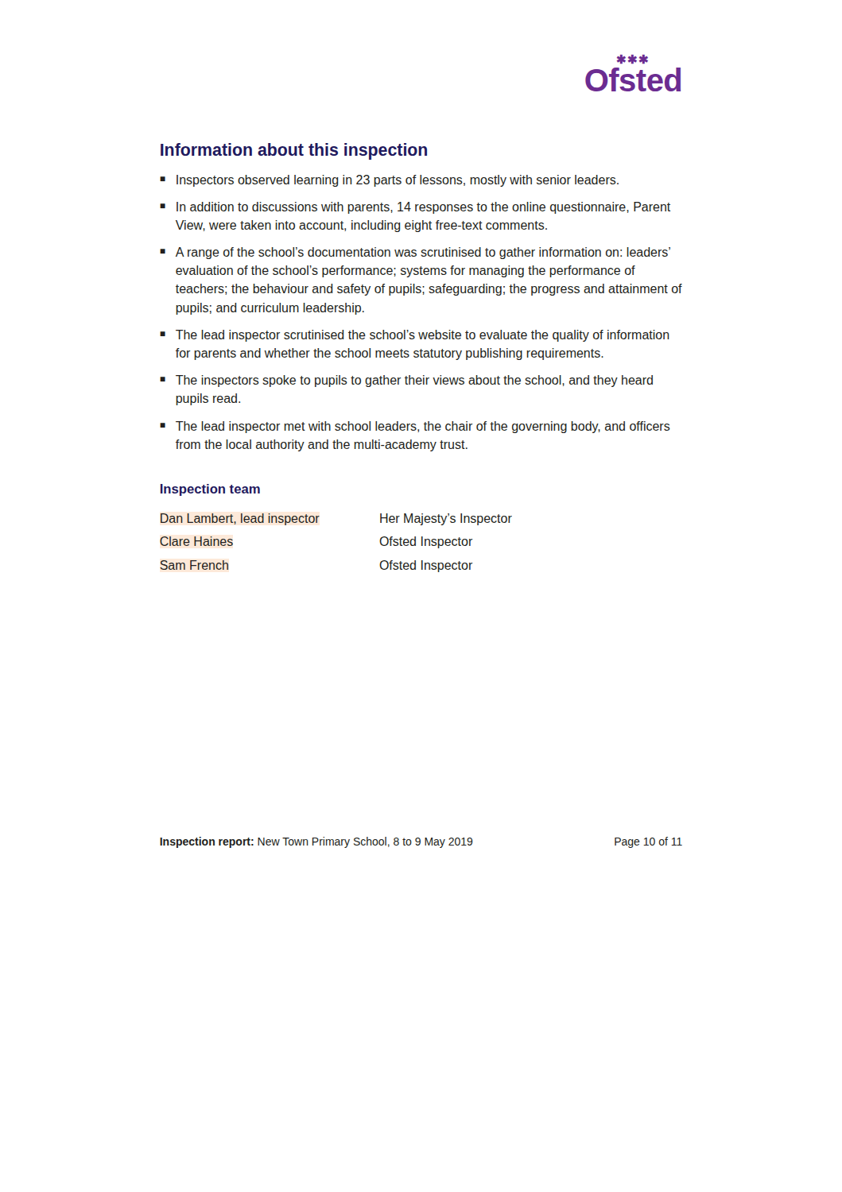✱✱✱
Ofsted
Information about this inspection
Inspectors observed learning in 23 parts of lessons, mostly with senior leaders.
In addition to discussions with parents, 14 responses to the online questionnaire, Parent View, were taken into account, including eight free-text comments.
A range of the school’s documentation was scrutinised to gather information on: leaders’ evaluation of the school’s performance; systems for managing the performance of teachers; the behaviour and safety of pupils; safeguarding; the progress and attainment of pupils; and curriculum leadership.
The lead inspector scrutinised the school’s website to evaluate the quality of information for parents and whether the school meets statutory publishing requirements.
The inspectors spoke to pupils to gather their views about the school, and they heard pupils read.
The lead inspector met with school leaders, the chair of the governing body, and officers from the local authority and the multi-academy trust.
Inspection team
| Dan Lambert, lead inspector | Her Majesty’s Inspector |
| Clare Haines | Ofsted Inspector |
| Sam French | Ofsted Inspector |
Inspection report: New Town Primary School, 8 to 9 May 2019
Page 10 of 11